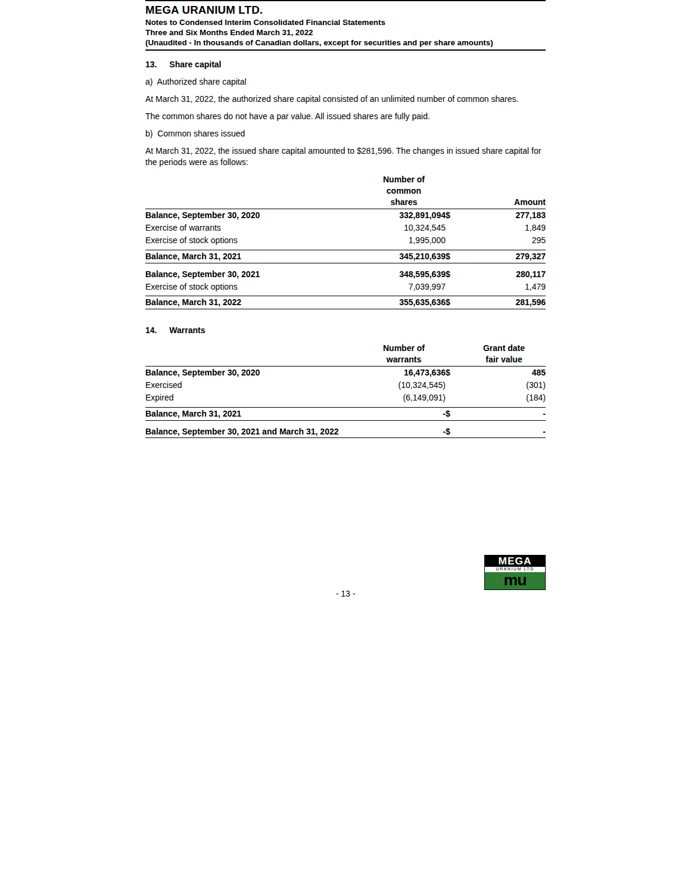MEGA URANIUM LTD.
Notes to Condensed Interim Consolidated Financial Statements
Three and Six Months Ended March 31, 2022
(Unaudited - In thousands of Canadian dollars, except for securities and per share amounts)
13. Share capital
a) Authorized share capital
At March 31, 2022, the authorized share capital consisted of an unlimited number of common shares.
The common shares do not have a par value. All issued shares are fully paid.
b) Common shares issued
At March 31, 2022, the issued share capital amounted to $281,596. The changes in issued share capital for the periods were as follows:
| | Number of common shares | | Amount |
| Balance, September 30, 2020 | 332,891,094 | $ | 277,183 |
| Exercise of warrants | 10,324,545 | | 1,849 |
| Exercise of stock options | 1,995,000 | | 295 |
| Balance, March 31, 2021 | 345,210,639 | $ | 279,327 |
| Balance, September 30, 2021 | 348,595,639 | $ | 280,117 |
| Exercise of stock options | 7,039,997 | | 1,479 |
| Balance, March 31, 2022 | 355,635,636 | $ | 281,596 |
14. Warrants
| | Number of warrants | | Grant date fair value |
| Balance, September 30, 2020 | 16,473,636 | $ | 485 |
| Exercised | (10,324,545) | | (301) |
| Expired | (6,149,091) | | (184) |
| Balance, March 31, 2021 | - | $ | - |
| Balance, September 30, 2021 and March 31, 2022 | - | $ | - |
MEGA
URANIUM LTD
mu
- 13 -